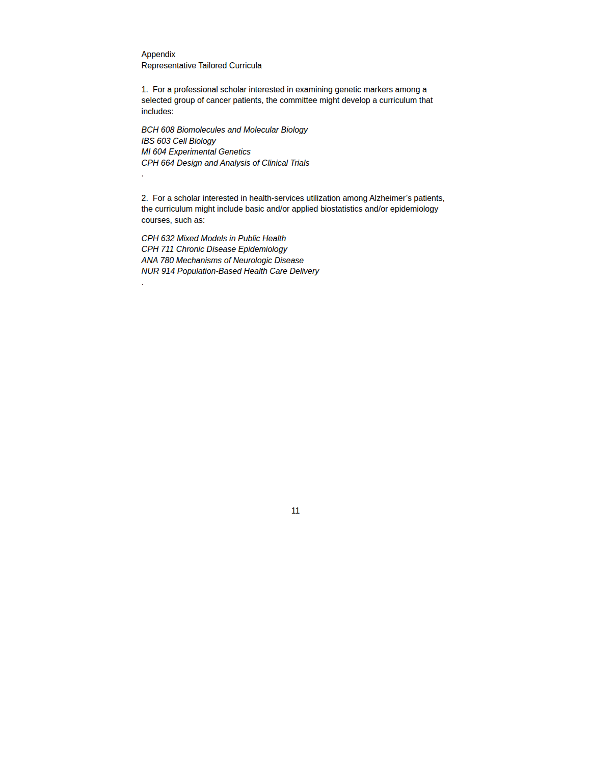Appendix
Representative Tailored Curricula
1. For a professional scholar interested in examining genetic markers among a selected group of cancer patients, the committee might develop a curriculum that includes:
BCH 608 Biomolecules and Molecular Biology IBS 603 Cell Biology MI 604 Experimental Genetics CPH 664 Design and Analysis of Clinical Trials.
2. For a scholar interested in health-services utilization among Alzheimer’s patients, the curriculum might include basic and/or applied biostatistics and/or epidemiology courses, such as:
CPH 632 Mixed Models in Public Health CPH 711 Chronic Disease Epidemiology ANA 780 Mechanisms of Neurologic Disease NUR 914 Population-Based Health Care Delivery.
11